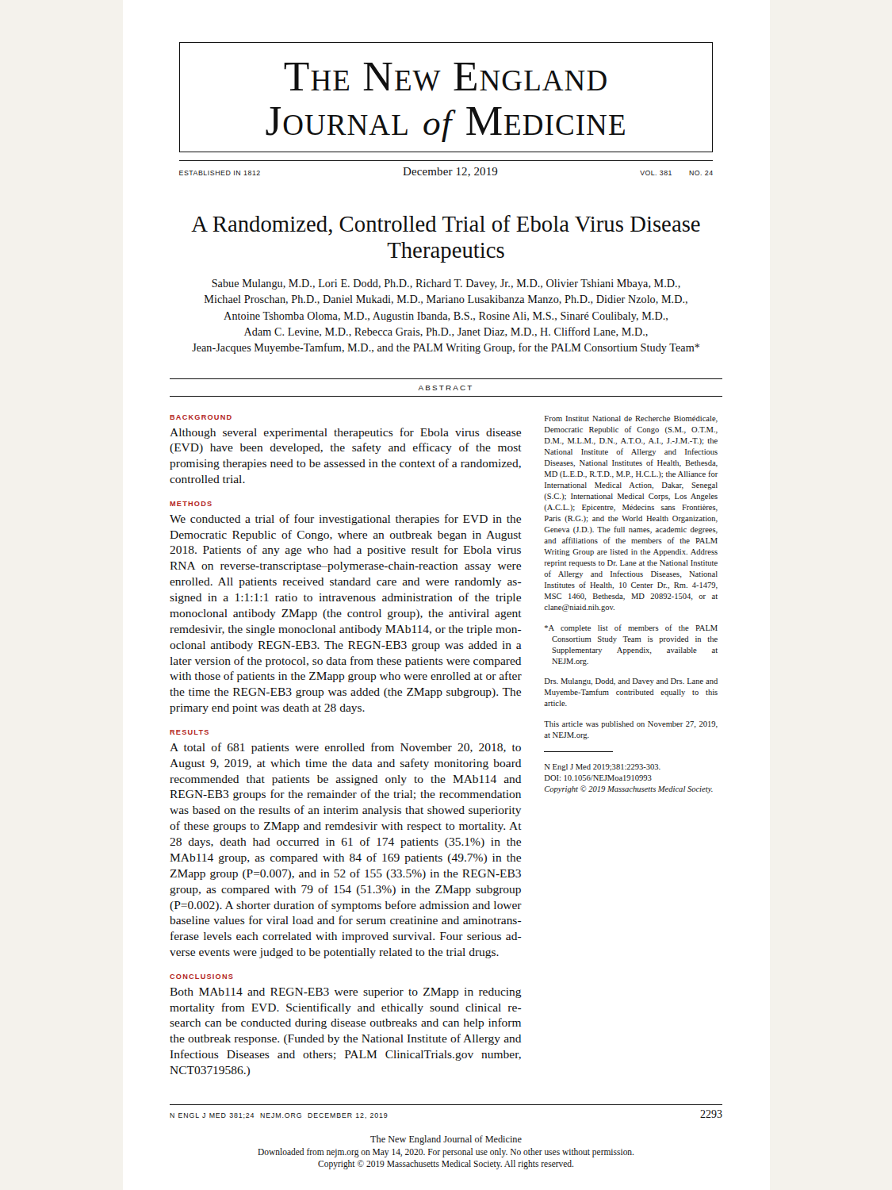The New England
Journal of Medicine
established in 1812
December 12, 2019
vol. 381no. 24
A Randomized, Controlled Trial of Ebola Virus Disease
Therapeutics
Sabue Mulangu, M.D., Lori E. Dodd, Ph.D., Richard T. Davey, Jr., M.D., Olivier Tshiani Mbaya, M.D.,
Michael Proschan, Ph.D., Daniel Mukadi, M.D., Mariano Lusakibanza Manzo, Ph.D., Didier Nzolo, M.D.,
Antoine Tshomba Oloma, M.D., Augustin Ibanda, B.S., Rosine Ali, M.S., Sinaré Coulibaly, M.D.,
Adam C. Levine, M.D., Rebecca Grais, Ph.D., Janet Diaz, M.D., H. Clifford Lane, M.D.,
Jean-Jacques Muyembe-Tamfum, M.D., and the PALM Writing Group, for the PALM Consortium Study Team*
Abstract
Background
Although several experimental therapeutics for Ebola virus disease (EVD) have been developed, the safety and efficacy of the most promising therapies need to be assessed in the context of a randomized, controlled trial.
Methods
We conducted a trial of four investigational therapies for EVD in the Democratic Republic of Congo, where an outbreak began in August 2018. Patients of any age who had a positive result for Ebola virus RNA on reverse-transcriptase–polymerase-chain-reaction assay were enrolled. All patients received standard care and were randomly assigned in a 1:1:1:1 ratio to intravenous administration of the triple monoclonal antibody ZMapp (the control group), the antiviral agent remdesivir, the single monoclonal antibody MAb114, or the triple monoclonal antibody REGN-EB3. The REGN-EB3 group was added in a later version of the protocol, so data from these patients were compared with those of patients in the ZMapp group who were enrolled at or after the time the REGN-EB3 group was added (the ZMapp subgroup). The primary end point was death at 28 days.
Results
A total of 681 patients were enrolled from November 20, 2018, to August 9, 2019, at which time the data and safety monitoring board recommended that patients be assigned only to the MAb114 and REGN-EB3 groups for the remainder of the trial; the recommendation was based on the results of an interim analysis that showed superiority of these groups to ZMapp and remdesivir with respect to mortality. At 28 days, death had occurred in 61 of 174 patients (35.1%) in the MAb114 group, as compared with 84 of 169 patients (49.7%) in the ZMapp group (P=0.007), and in 52 of 155 (33.5%) in the REGN-EB3 group, as compared with 79 of 154 (51.3%) in the ZMapp subgroup (P=0.002). A shorter duration of symptoms before admission and lower baseline values for viral load and for serum creatinine and aminotransferase levels each correlated with improved survival. Four serious adverse events were judged to be potentially related to the trial drugs.
Conclusions
Both MAb114 and REGN-EB3 were superior to ZMapp in reducing mortality from EVD. Scientifically and ethically sound clinical research can be conducted during disease outbreaks and can help inform the outbreak response. (Funded by the National Institute of Allergy and Infectious Diseases and others; PALM ClinicalTrials.gov number, NCT03719586.)
From Institut National de Recherche Biomédicale, Democratic Republic of Congo (S.M., O.T.M., D.M., M.L.M., D.N., A.T.O., A.I., J.-J.M.-T.); the National Institute of Allergy and Infectious Diseases, National Institutes of Health, Bethesda, MD (L.E.D., R.T.D., M.P., H.C.L.); the Alliance for International Medical Action, Dakar, Senegal (S.C.); International Medical Corps, Los Angeles (A.C.L.); Epicentre, Médecins sans Frontières, Paris (R.G.); and the World Health Organization, Geneva (J.D.). The full names, academic degrees, and affiliations of the members of the PALM Writing Group are listed in the Appendix. Address reprint requests to Dr. Lane at the National Institute of Allergy and Infectious Diseases, National Institutes of Health, 10 Center Dr., Rm. 4-1479, MSC 1460, Bethesda, MD 20892-1504, or at clane@niaid.nih.gov.
*A complete list of members of the PALM Consortium Study Team is provided in the Supplementary Appendix, available at NEJM.org.
Drs. Mulangu, Dodd, and Davey and Drs. Lane and Muyembe-Tamfum contributed equally to this article.
This article was published on November 27, 2019, at NEJM.org.
N Engl J Med 2019;381:2293-303.
DOI: 10.1056/NEJMoa1910993
Copyright © 2019 Massachusetts Medical Society.
n engl j med 381;24 nejm.org December 12, 2019
2293
The New England Journal of Medicine
Downloaded from nejm.org on May 14, 2020. For personal use only. No other uses without permission.
Copyright © 2019 Massachusetts Medical Society. All rights reserved.